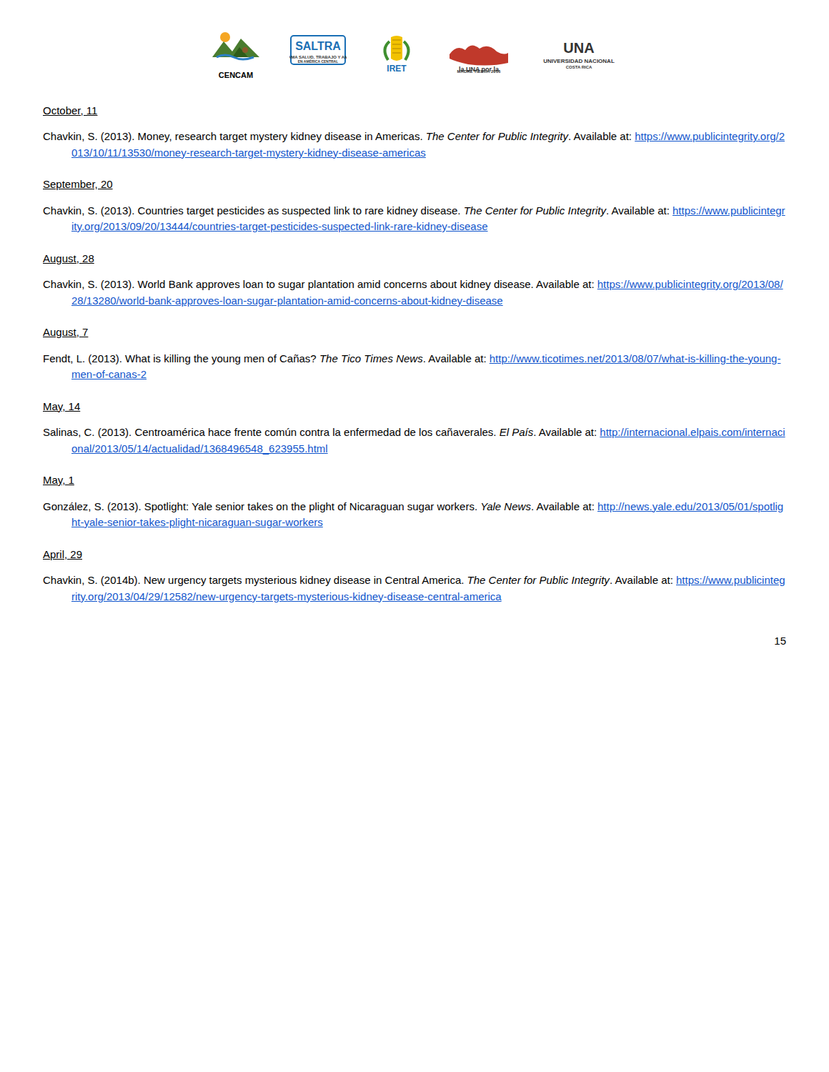CENCAM
SALTRA PROGRAMA SALUD, TRABAJO Y AMBIENTE EN AMÉRICA CENTRAL
IRET
la UNA por la MADRE TIERRA 2016
UNA UNIVERSIDAD NACIONAL COSTA RICA
October, 11
Chavkin, S. (2013). Money, research target mystery kidney disease in Americas. The Center for Public Integrity. Available at: https://www.publicintegrity.org/2013/10/11/13530/money-research-target-mystery-kidney-disease-americas
September, 20
Chavkin, S. (2013). Countries target pesticides as suspected link to rare kidney disease. The Center for Public Integrity. Available at: https://www.publicintegrity.org/2013/09/20/13444/countries-target-pesticides-suspected-link-rare-kidney-disease
August, 28
Chavkin, S. (2013). World Bank approves loan to sugar plantation amid concerns about kidney disease. Available at: https://www.publicintegrity.org/2013/08/28/13280/world-bank-approves-loan-sugar-plantation-amid-concerns-about-kidney-disease
August, 7
Fendt, L. (2013). What is killing the young men of Cañas? The Tico Times News. Available at: http://www.ticotimes.net/2013/08/07/what-is-killing-the-young-men-of-canas-2
May, 14
Salinas, C. (2013). Centroamérica hace frente común contra la enfermedad de los cañaverales. El País. Available at: http://internacional.elpais.com/internacional/2013/05/14/actualidad/1368496548_623955.html
May, 1
González, S. (2013). Spotlight: Yale senior takes on the plight of Nicaraguan sugar workers. Yale News. Available at: http://news.yale.edu/2013/05/01/spotlight-yale-senior-takes-plight-nicaraguan-sugar-workers
April, 29
Chavkin, S. (2014b). New urgency targets mysterious kidney disease in Central America. The Center for Public Integrity. Available at: https://www.publicintegrity.org/2013/04/29/12582/new-urgency-targets-mysterious-kidney-disease-central-america
15